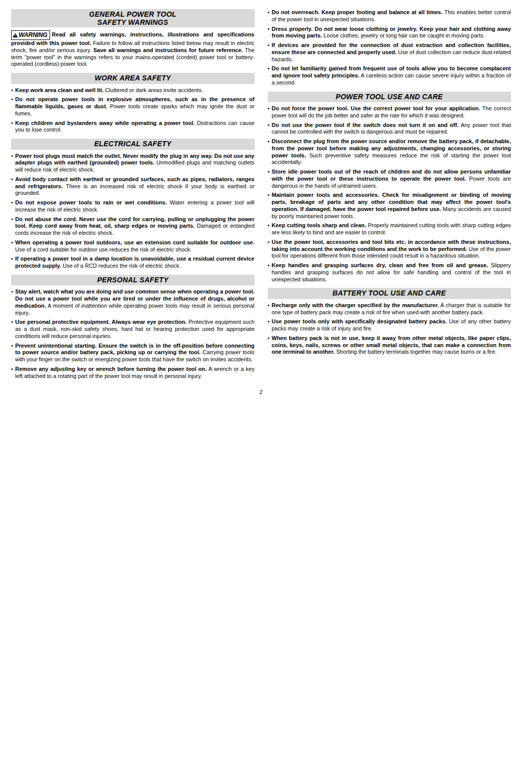GENERAL POWER TOOL
SAFETY WARNINGS
WARNING Read all safety warnings, instructions, illustrations and specifications provided with this power tool. Failure to follow all instructions listed below may result in electric shock, fire and/or serious injury. Save all warnings and instructions for future reference. The term "power tool" in the warnings refers to your mains-operated (corded) power tool or battery-operated (cordless) power tool.
WORK AREA SAFETY
Keep work area clean and well lit. Cluttered or dark areas invite accidents.
Do not operate power tools in explosive atmospheres, such as in the presence of flammable liquids, gases or dust. Power tools create sparks which may ignite the dust or fumes.
Keep children and bystanders away while operating a power tool. Distractions can cause you to lose control.
ELECTRICAL SAFETY
Power tool plugs must match the outlet. Never modify the plug in any way. Do not use any adapter plugs with earthed (grounded) power tools. Unmodified plugs and matching outlets will reduce risk of electric shock.
Avoid body contact with earthed or grounded surfaces, such as pipes, radiators, ranges and refrigerators. There is an increased risk of electric shock if your body is earthed or grounded.
Do not expose power tools to rain or wet conditions. Water entering a power tool will increase the risk of electric shock.
Do not abuse the cord. Never use the cord for carrying, pulling or unplugging the power tool. Keep cord away from heat, oil, sharp edges or moving parts. Damaged or entangled cords increase the risk of electric shock.
When operating a power tool outdoors, use an extension cord suitable for outdoor use. Use of a cord suitable for outdoor use reduces the risk of electric shock.
If operating a power tool in a damp location is unavoidable, use a residual current device protected supply. Use of a RCD reduces the risk of electric shock.
PERSONAL SAFETY
Stay alert, watch what you are doing and use common sense when operating a power tool. Do not use a power tool while you are tired or under the influence of drugs, alcohol or medication. A moment of inattention while operating power tools may result in serious personal injury.
Use personal protective equipment. Always wear eye protection. Protective equipment such as a dust mask, non-skid safety shoes, hard hat or hearing protection used for appropriate conditions will reduce personal injuries.
Prevent unintentional starting. Ensure the switch is in the off-position before connecting to power source and/or battery pack, picking up or carrying the tool. Carrying power tools with your finger on the switch or energizing power tools that have the switch on invites accidents.
Remove any adjusting key or wrench before turning the power tool on. A wrench or a key left attached to a rotating part of the power tool may result in personal injury.
Do not overreach. Keep proper footing and balance at all times. This enables better control of the power tool in unexpected situations.
Dress properly. Do not wear loose clothing or jewelry. Keep your hair and clothing away from moving parts. Loose clothes, jewelry or long hair can be caught in moving parts.
If devices are provided for the connection of dust extraction and collection facilities, ensure these are connected and properly used. Use of dust collection can reduce dust-related hazards.
Do not let familiarity gained from frequent use of tools allow you to become complacent and ignore tool safety principles. A careless action can cause severe injury within a fraction of a second.
POWER TOOL USE AND CARE
Do not force the power tool. Use the correct power tool for your application. The correct power tool will do the job better and safer at the rate for which it was designed.
Do not use the power tool if the switch does not turn it on and off. Any power tool that cannot be controlled with the switch is dangerous and must be repaired.
Disconnect the plug from the power source and/or remove the battery pack, if detachable, from the power tool before making any adjustments, changing accessories, or storing power tools. Such preventive safety measures reduce the risk of starting the power tool accidentally.
Store idle power tools out of the reach of children and do not allow persons unfamiliar with the power tool or these instructions to operate the power tool. Power tools are dangerous in the hands of untrained users.
Maintain power tools and accessories. Check for misalignment or binding of moving parts, breakage of parts and any other condition that may affect the power tool's operation. If damaged, have the power tool repaired before use. Many accidents are caused by poorly maintained power tools.
Keep cutting tools sharp and clean. Properly maintained cutting tools with sharp cutting edges are less likely to bind and are easier to control.
Use the power tool, accessories and tool bits etc. in accordance with these instructions, taking into account the working conditions and the work to be performed. Use of the power tool for operations different from those intended could result in a hazardous situation.
Keep handles and grasping surfaces dry, clean and free from oil and grease. Slippery handles and grasping surfaces do not allow for safe handling and control of the tool in unexpected situations.
BATTERY TOOL USE AND CARE
Recharge only with the charger specified by the manufacturer. A charger that is suitable for one type of battery pack may create a risk of fire when used with another battery pack.
Use power tools only with specifically designated battery packs. Use of any other battery packs may create a risk of injury and fire.
When battery pack is not in use, keep it away from other metal objects, like paper clips, coins, keys, nails, screws or other small metal objects, that can make a connection from one terminal to another. Shorting the battery terminals together may cause burns or a fire.
2